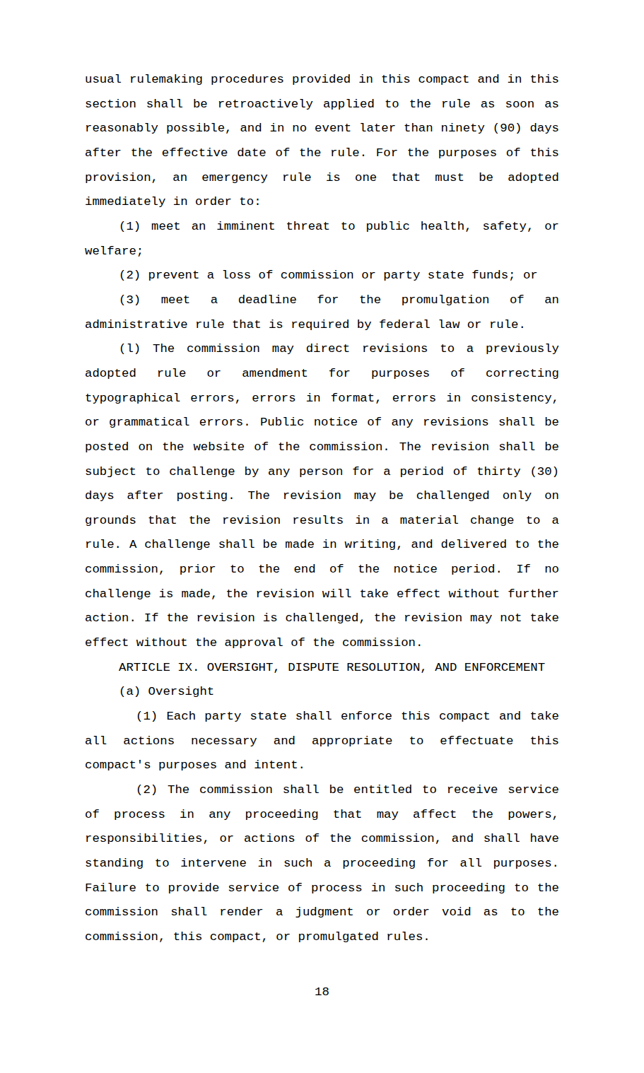usual rulemaking procedures provided in this compact and in this section shall be retroactively applied to the rule as soon as reasonably possible, and in no event later than ninety (90) days after the effective date of the rule. For the purposes of this provision, an emergency rule is one that must be adopted immediately in order to:
(1) meet an imminent threat to public health, safety, or welfare;
(2) prevent a loss of commission or party state funds; or
(3) meet a deadline for the promulgation of an administrative rule that is required by federal law or rule.
(l) The commission may direct revisions to a previously adopted rule or amendment for purposes of correcting typographical errors, errors in format, errors in consistency, or grammatical errors. Public notice of any revisions shall be posted on the website of the commission. The revision shall be subject to challenge by any person for a period of thirty (30) days after posting. The revision may be challenged only on grounds that the revision results in a material change to a rule. A challenge shall be made in writing, and delivered to the commission, prior to the end of the notice period. If no challenge is made, the revision will take effect without further action. If the revision is challenged, the revision may not take effect without the approval of the commission.
ARTICLE IX. OVERSIGHT, DISPUTE RESOLUTION, AND ENFORCEMENT
(a) Oversight
(1) Each party state shall enforce this compact and take all actions necessary and appropriate to effectuate this compact's purposes and intent.
(2) The commission shall be entitled to receive service of process in any proceeding that may affect the powers, responsibilities, or actions of the commission, and shall have standing to intervene in such a proceeding for all purposes. Failure to provide service of process in such proceeding to the commission shall render a judgment or order void as to the commission, this compact, or promulgated rules.
18